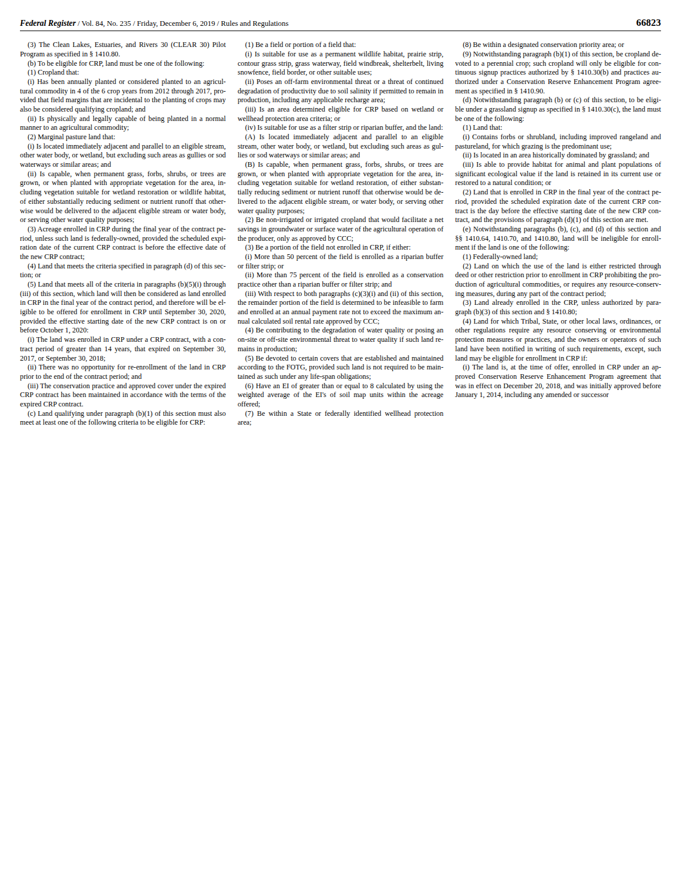Federal Register / Vol. 84, No. 235 / Friday, December 6, 2019 / Rules and Regulations
66823
(3) The Clean Lakes, Estuaries, and Rivers 30 (CLEAR 30) Pilot Program as specified in § 1410.80.
(b) To be eligible for CRP, land must be one of the following:
(1) Cropland that:
(i) Has been annually planted or considered planted to an agricultural commodity in 4 of the 6 crop years from 2012 through 2017, provided that field margins that are incidental to the planting of crops may also be considered qualifying cropland; and
(ii) Is physically and legally capable of being planted in a normal manner to an agricultural commodity;
(2) Marginal pasture land that:
(i) Is located immediately adjacent and parallel to an eligible stream, other water body, or wetland, but excluding such areas as gullies or sod waterways or similar areas; and
(ii) Is capable, when permanent grass, forbs, shrubs, or trees are grown, or when planted with appropriate vegetation for the area, including vegetation suitable for wetland restoration or wildlife habitat, of either substantially reducing sediment or nutrient runoff that otherwise would be delivered to the adjacent eligible stream or water body, or serving other water quality purposes;
(3) Acreage enrolled in CRP during the final year of the contract period, unless such land is federally-owned, provided the scheduled expiration date of the current CRP contract is before the effective date of the new CRP contract;
(4) Land that meets the criteria specified in paragraph (d) of this section; or
(5) Land that meets all of the criteria in paragraphs (b)(5)(i) through (iii) of this section, which land will then be considered as land enrolled in CRP in the final year of the contract period, and therefore will be eligible to be offered for enrollment in CRP until September 30, 2020, provided the effective starting date of the new CRP contract is on or before October 1, 2020:
(i) The land was enrolled in CRP under a CRP contract, with a contract period of greater than 14 years, that expired on September 30, 2017, or September 30, 2018;
(ii) There was no opportunity for re-enrollment of the land in CRP prior to the end of the contract period; and
(iii) The conservation practice and approved cover under the expired CRP contract has been maintained in accordance with the terms of the expired CRP contract.
(c) Land qualifying under paragraph (b)(1) of this section must also meet at least one of the following criteria to be eligible for CRP:
(1) Be a field or portion of a field that:
(i) Is suitable for use as a permanent wildlife habitat, prairie strip, contour grass strip, grass waterway, field windbreak, shelterbelt, living snowfence, field border, or other suitable uses;
(ii) Poses an off-farm environmental threat or a threat of continued degradation of productivity due to soil salinity if permitted to remain in production, including any applicable recharge area;
(iii) Is an area determined eligible for CRP based on wetland or wellhead protection area criteria; or
(iv) Is suitable for use as a filter strip or riparian buffer, and the land:
(A) Is located immediately adjacent and parallel to an eligible stream, other water body, or wetland, but excluding such areas as gullies or sod waterways or similar areas; and
(B) Is capable, when permanent grass, forbs, shrubs, or trees are grown, or when planted with appropriate vegetation for the area, including vegetation suitable for wetland restoration, of either substantially reducing sediment or nutrient runoff that otherwise would be delivered to the adjacent eligible stream, or water body, or serving other water quality purposes;
(2) Be non-irrigated or irrigated cropland that would facilitate a net savings in groundwater or surface water of the agricultural operation of the producer, only as approved by CCC;
(3) Be a portion of the field not enrolled in CRP, if either:
(i) More than 50 percent of the field is enrolled as a riparian buffer or filter strip; or
(ii) More than 75 percent of the field is enrolled as a conservation practice other than a riparian buffer or filter strip; and
(iii) With respect to both paragraphs (c)(3)(i) and (ii) of this section, the remainder portion of the field is determined to be infeasible to farm and enrolled at an annual payment rate not to exceed the maximum annual calculated soil rental rate approved by CCC;
(4) Be contributing to the degradation of water quality or posing an on-site or off-site environmental threat to water quality if such land remains in production;
(5) Be devoted to certain covers that are established and maintained according to the FOTG, provided such land is not required to be maintained as such under any life-span obligations;
(6) Have an EI of greater than or equal to 8 calculated by using the weighted average of the EI's of soil map units within the acreage offered;
(7) Be within a State or federally identified wellhead protection area;
(8) Be within a designated conservation priority area; or
(9) Notwithstanding paragraph (b)(1) of this section, be cropland devoted to a perennial crop; such cropland will only be eligible for continuous signup practices authorized by § 1410.30(b) and practices authorized under a Conservation Reserve Enhancement Program agreement as specified in § 1410.90.
(d) Notwithstanding paragraph (b) or (c) of this section, to be eligible under a grassland signup as specified in § 1410.30(c), the land must be one of the following:
(1) Land that:
(i) Contains forbs or shrubland, including improved rangeland and pastureland, for which grazing is the predominant use;
(ii) Is located in an area historically dominated by grassland; and
(iii) Is able to provide habitat for animal and plant populations of significant ecological value if the land is retained in its current use or restored to a natural condition; or
(2) Land that is enrolled in CRP in the final year of the contract period, provided the scheduled expiration date of the current CRP contract is the day before the effective starting date of the new CRP contract, and the provisions of paragraph (d)(1) of this section are met.
(e) Notwithstanding paragraphs (b), (c), and (d) of this section and §§ 1410.64, 1410.70, and 1410.80, land will be ineligible for enrollment if the land is one of the following:
(1) Federally-owned land;
(2) Land on which the use of the land is either restricted through deed or other restriction prior to enrollment in CRP prohibiting the production of agricultural commodities, or requires any resource-conserving measures, during any part of the contract period;
(3) Land already enrolled in the CRP, unless authorized by paragraph (b)(3) of this section and § 1410.80;
(4) Land for which Tribal, State, or other local laws, ordinances, or other regulations require any resource conserving or environmental protection measures or practices, and the owners or operators of such land have been notified in writing of such requirements, except, such land may be eligible for enrollment in CRP if:
(i) The land is, at the time of offer, enrolled in CRP under an approved Conservation Reserve Enhancement Program agreement that was in effect on December 20, 2018, and was initially approved before January 1, 2014, including any amended or successor